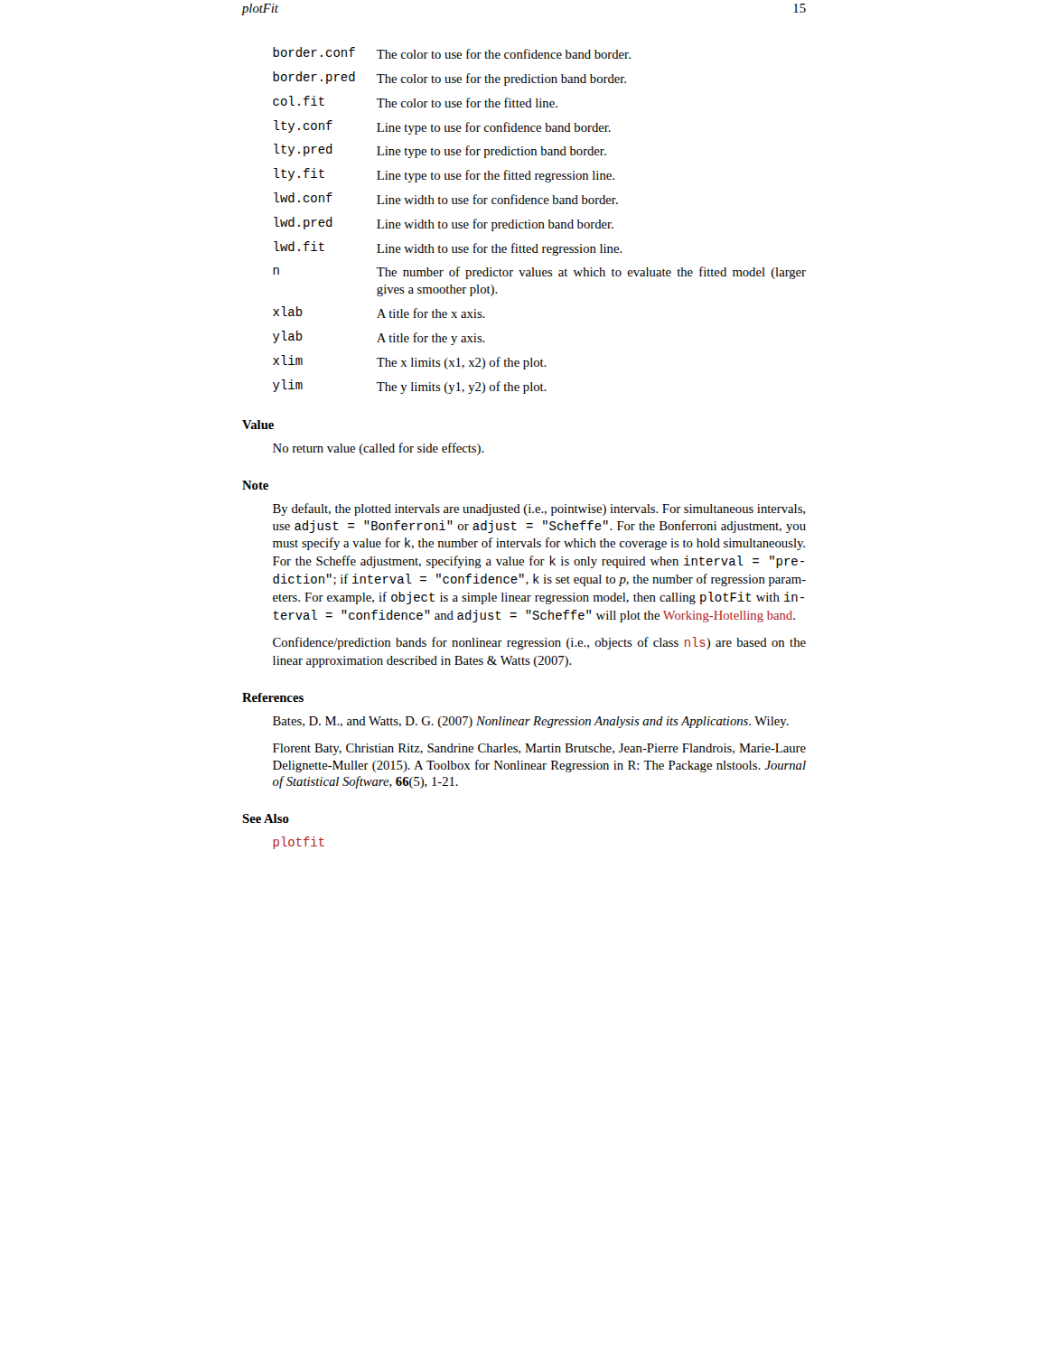plotFit 15
border.conf
The color to use for the confidence band border.
border.pred
The color to use for the prediction band border.
col.fit
The color to use for the fitted line.
lty.conf
Line type to use for confidence band border.
lty.pred
Line type to use for prediction band border.
lty.fit
Line type to use for the fitted regression line.
lwd.conf
Line width to use for confidence band border.
lwd.pred
Line width to use for prediction band border.
lwd.fit
Line width to use for the fitted regression line.
n
The number of predictor values at which to evaluate the fitted model (larger gives a smoother plot).
xlab
A title for the x axis.
ylab
A title for the y axis.
xlim
The x limits (x1, x2) of the plot.
ylim
The y limits (y1, y2) of the plot.
Value
No return value (called for side effects).
Note
By default, the plotted intervals are unadjusted (i.e., pointwise) intervals. For simultaneous intervals, use adjust = "Bonferroni" or adjust = "Scheffe". For the Bonferroni adjustment, you must specify a value for k, the number of intervals for which the coverage is to hold simultaneously. For the Scheffe adjustment, specifying a value for k is only required when interval = "prediction"; if interval = "confidence", k is set equal to p, the number of regression parameters. For example, if object is a simple linear regression model, then calling plotFit with interval = "confidence" and adjust = "Scheffe" will plot the Working-Hotelling band.
Confidence/prediction bands for nonlinear regression (i.e., objects of class nls) are based on the linear approximation described in Bates & Watts (2007).
References
Bates, D. M., and Watts, D. G. (2007) Nonlinear Regression Analysis and its Applications. Wiley.
Florent Baty, Christian Ritz, Sandrine Charles, Martin Brutsche, Jean-Pierre Flandrois, Marie-Laure Delignette-Muller (2015). A Toolbox for Nonlinear Regression in R: The Package nlstools. Journal of Statistical Software, 66(5), 1-21.
See Also
plotfit